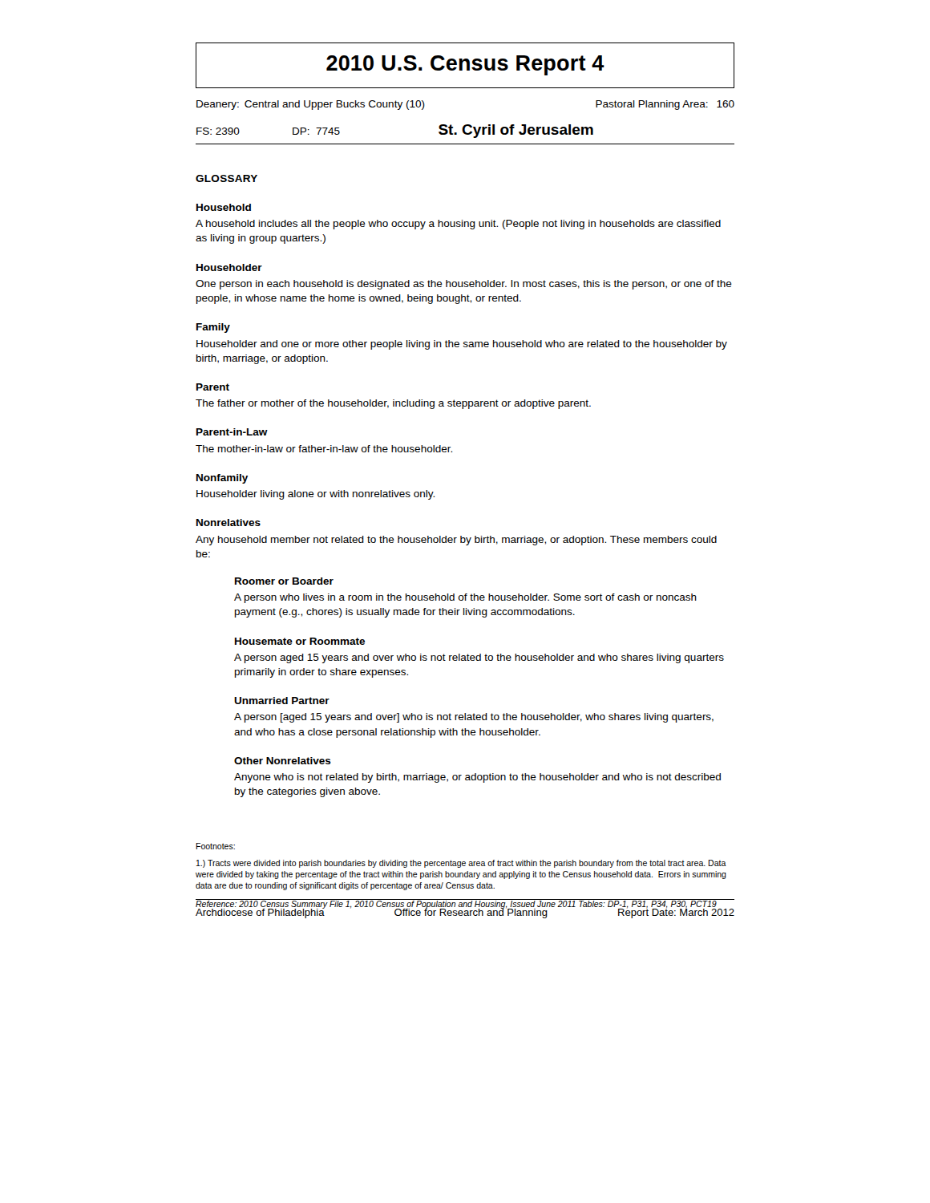2010 U.S. Census Report 4
Deanery: Central and Upper Bucks County (10)
Pastoral Planning Area: 160
FS: 2390
DP: 7745
St. Cyril of Jerusalem
GLOSSARY
Household
A household includes all the people who occupy a housing unit. (People not living in households are classified as living in group quarters.)
Householder
One person in each household is designated as the householder. In most cases, this is the person, or one of the people, in whose name the home is owned, being bought, or rented.
Family
Householder and one or more other people living in the same household who are related to the householder by birth, marriage, or adoption.
Parent
The father or mother of the householder, including a stepparent or adoptive parent.
Parent-in-Law
The mother-in-law or father-in-law of the householder.
Nonfamily
Householder living alone or with nonrelatives only.
Nonrelatives
Any household member not related to the householder by birth, marriage, or adoption. These members could be:
Roomer or Boarder
A person who lives in a room in the household of the householder. Some sort of cash or noncash payment (e.g., chores) is usually made for their living accommodations.
Housemate or Roommate
A person aged 15 years and over who is not related to the householder and who shares living quarters primarily in order to share expenses.
Unmarried Partner
A person [aged 15 years and over] who is not related to the householder, who shares living quarters, and who has a close personal relationship with the householder.
Other Nonrelatives
Anyone who is not related by birth, marriage, or adoption to the householder and who is not described by the categories given above.
Footnotes:
1.) Tracts were divided into parish boundaries by dividing the percentage area of tract within the parish boundary from the total tract area. Data were divided by taking the percentage of the tract within the parish boundary and applying it to the Census household data. Errors in summing data are due to rounding of significant digits of percentage of area/ Census data.
Reference: 2010 Census Summary File 1, 2010 Census of Population and Housing, Issued June 2011 Tables: DP-1, P31, P34, P30, PCT19
Archdiocese of Philadelphia
Office for Research and Planning
Report Date: March 2012